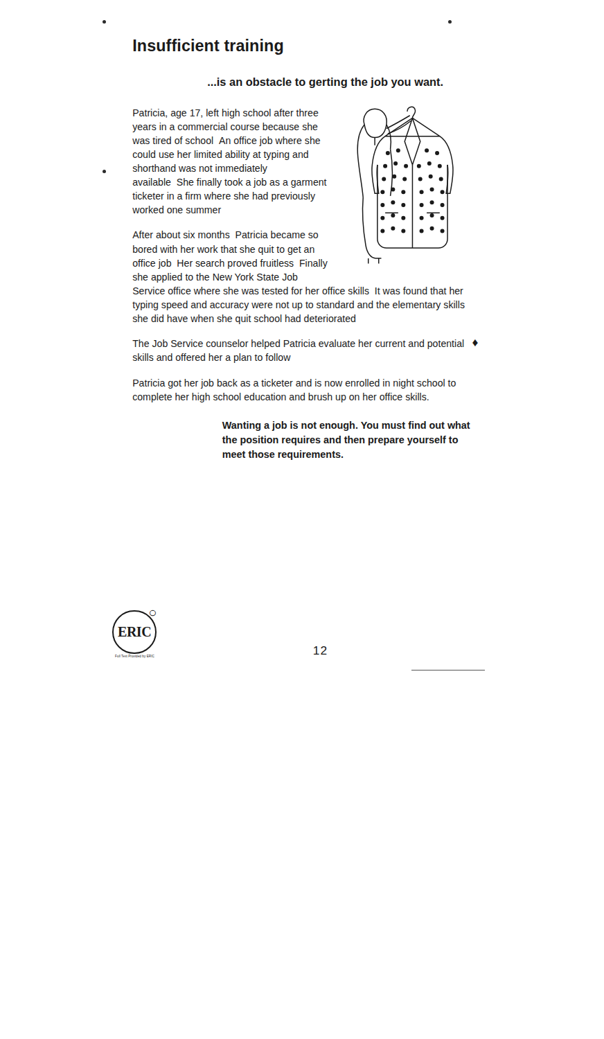Insufficient training
...is an obstacle to gerting the job you want.
Patricia, age 17, left high school after three years in a commercial course because she was tired of school An office job where she could use her limited ability at typing and shorthand was not immediately available She finally took a job as a garment ticketer in a firm where she had previously worked one summer
After about six months Patricia became so bored with her work that she quit to get an office job Her search proved fruitless Finally she applied to the New York State Job Service office where she was tested for her office skills It was found that her typing speed and accuracy were not up to standard and the elementary skills she did have when she quit school had deteriorated
♦The Job Service counselor helped Patricia evaluate her current and potential skills and offered her a plan to follow
Patricia got her job back as a ticketer and is now enrolled in night school to complete her high school education and brush up on her office skills.
Wanting a job is not enough. You must find out what the position requires and then prepare yourself to meet those requirements.
ERIC ○
Full Text Provided by ERIC
12